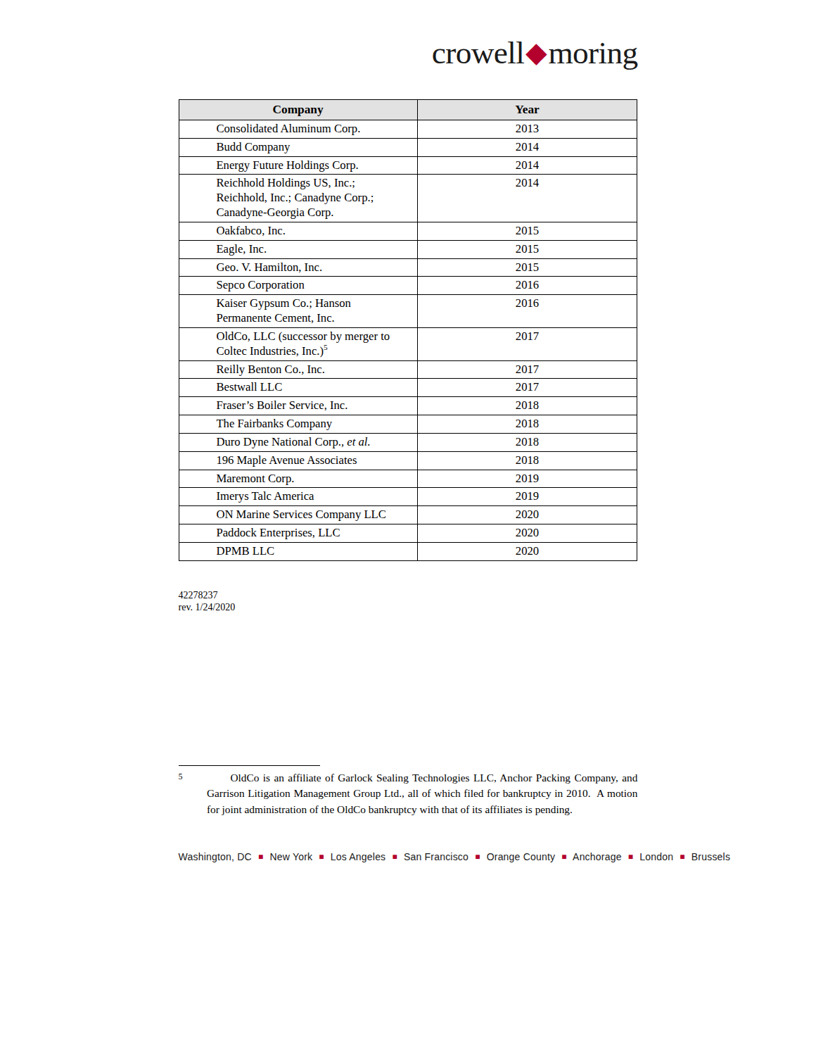crowell◆moring
| Company | Year |
| --- | --- |
| Consolidated Aluminum Corp. | 2013 |
| Budd Company | 2014 |
| Energy Future Holdings Corp. | 2014 |
| Reichhold Holdings US, Inc.; Reichhold, Inc.; Canadyne Corp.; Canadyne-Georgia Corp. | 2014 |
| Oakfabco, Inc. | 2015 |
| Eagle, Inc. | 2015 |
| Geo. V. Hamilton, Inc. | 2015 |
| Sepco Corporation | 2016 |
| Kaiser Gypsum Co.; Hanson Permanente Cement, Inc. | 2016 |
| OldCo, LLC (successor by merger to Coltec Industries, Inc.) 5 | 2017 |
| Reilly Benton Co., Inc. | 2017 |
| Bestwall LLC | 2017 |
| Fraser’s Boiler Service, Inc. | 2018 |
| The Fairbanks Company | 2018 |
| Duro Dyne National Corp., et al. | 2018 |
| 196 Maple Avenue Associates | 2018 |
| Maremont Corp. | 2019 |
| Imerys Talc America | 2019 |
| ON Marine Services Company LLC | 2020 |
| Paddock Enterprises, LLC | 2020 |
| DPMB LLC | 2020 |
42278237
rev. 1/24/2020
5 OldCo is an affiliate of Garlock Sealing Technologies LLC, Anchor Packing Company, and Garrison Litigation Management Group Ltd., all of which filed for bankruptcy in 2010. A motion for joint administration of the OldCo bankruptcy with that of its affiliates is pending.
Washington, DC ■ New York ■ Los Angeles ■ San Francisco ■ Orange County ■ Anchorage ■ London ■ Brussels